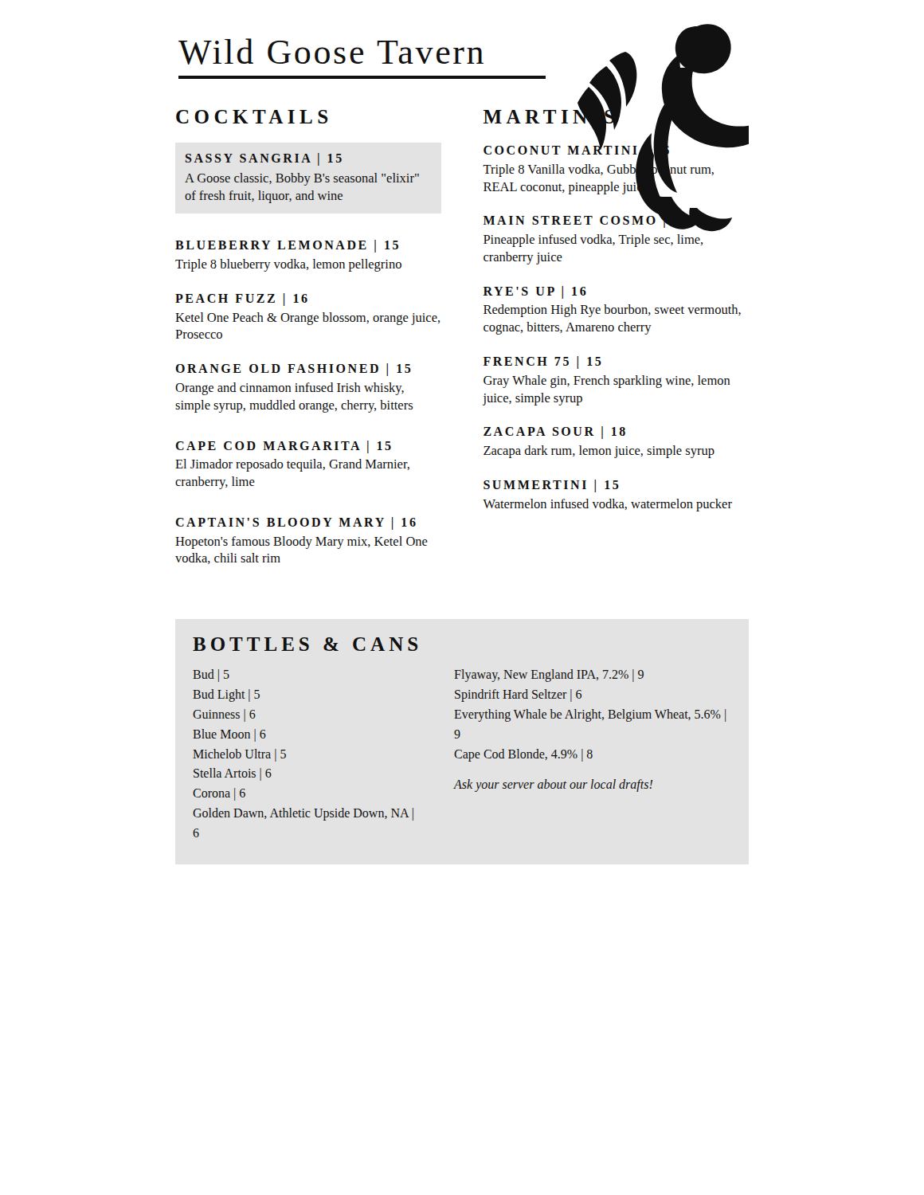Wild Goose Tavern
Cocktails
Sassy Sangria | 15
A Goose classic, Bobby B's seasonal "elixir" of fresh fruit, liquor, and wine
Blueberry Lemonade | 15
Triple 8 blueberry vodka, lemon pellegrino
Peach Fuzz | 16
Ketel One Peach & Orange blossom, orange juice, Prosecco
Orange Old Fashioned | 15
Orange and cinnamon infused Irish whisky, simple syrup, muddled orange, cherry, bitters
Cape Cod Margarita | 15
El Jimador reposado tequila, Grand Marnier, cranberry, lime
Captain's Bloody Mary | 16
Hopeton's famous Bloody Mary mix, Ketel One vodka, chili salt rim
Martinis
Coconut Martini | 16
Triple 8 Vanilla vodka, Gubba coconut rum, REAL coconut, pineapple juice
Main Street Cosmo | 15
Pineapple infused vodka, Triple sec, lime, cranberry juice
Rye's Up | 16
Redemption High Rye bourbon, sweet vermouth, cognac, bitters, Amareno cherry
French 75 | 15
Gray Whale gin, French sparkling wine, lemon juice, simple syrup
Zacapa Sour | 18
Zacapa dark rum, lemon juice, simple syrup
Summertini | 15
Watermelon infused vodka, watermelon pucker
Bottles & Cans
Bud | 5
Bud Light | 5
Guinness | 6
Blue Moon | 6
Michelob Ultra | 5
Stella Artois | 6
Corona | 6
Golden Dawn, Athletic Upside Down, NA | 6
Flyaway, New England IPA, 7.2% | 9
Spindrift Hard Seltzer | 6
Everything Whale be Alright, Belgium Wheat, 5.6% | 9
Cape Cod Blonde, 4.9% | 8
Ask your server about our local drafts!